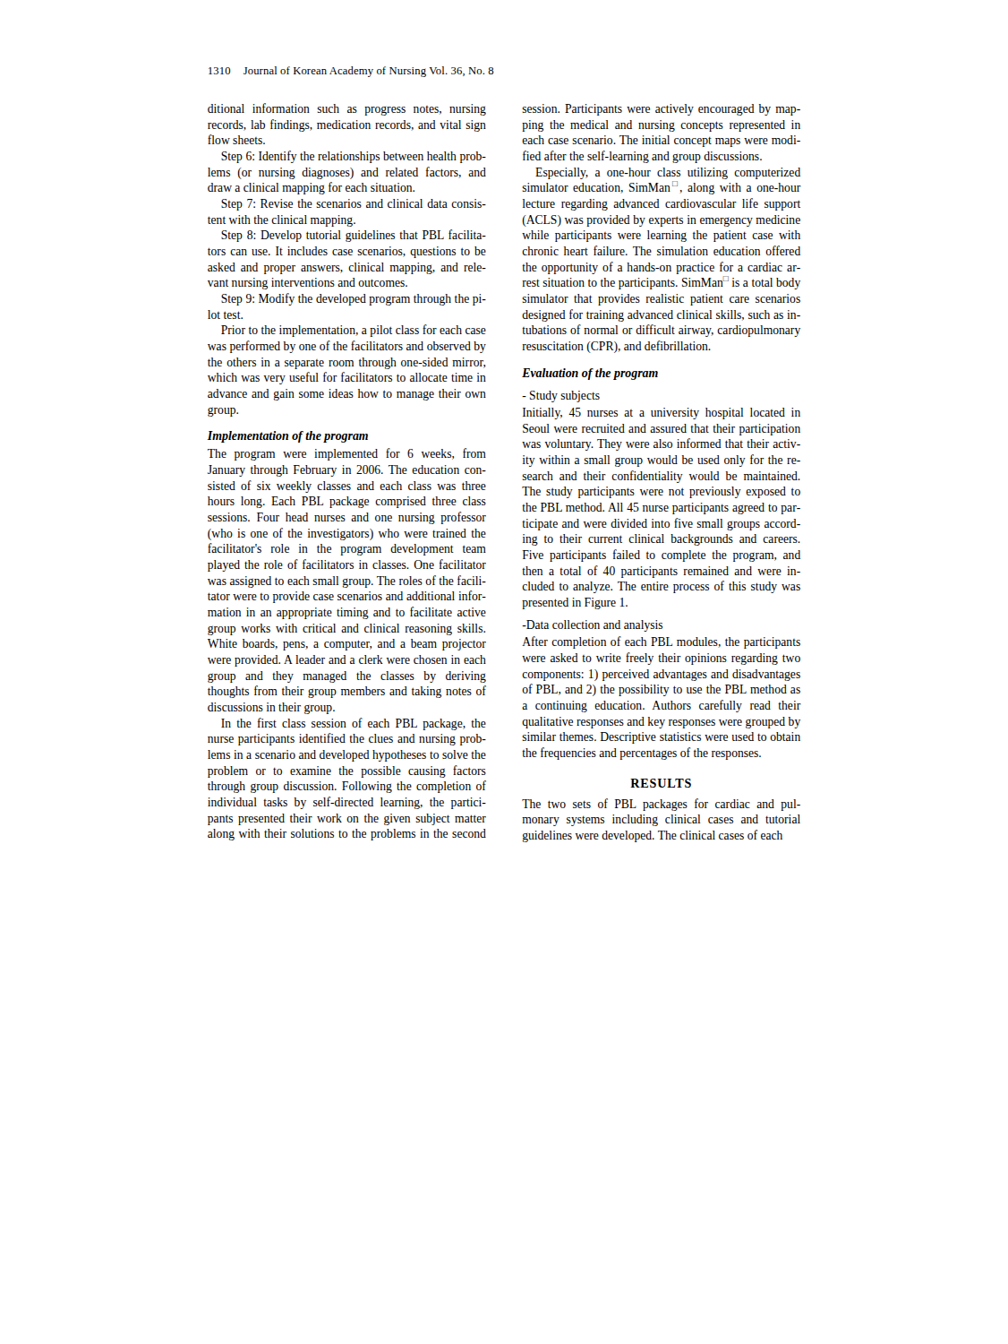1310 Journal of Korean Academy of Nursing Vol. 36, No. 8
ditional information such as progress notes, nursing records, lab findings, medication records, and vital sign flow sheets.
Step 6: Identify the relationships between health problems (or nursing diagnoses) and related factors, and draw a clinical mapping for each situation.
Step 7: Revise the scenarios and clinical data consistent with the clinical mapping.
Step 8: Develop tutorial guidelines that PBL facilitators can use. It includes case scenarios, questions to be asked and proper answers, clinical mapping, and relevant nursing interventions and outcomes.
Step 9: Modify the developed program through the pilot test.
Prior to the implementation, a pilot class for each case was performed by one of the facilitators and observed by the others in a separate room through one-sided mirror, which was very useful for facilitators to allocate time in advance and gain some ideas how to manage their own group.
Implementation of the program
The program were implemented for 6 weeks, from January through February in 2006. The education consisted of six weekly classes and each class was three hours long. Each PBL package comprised three class sessions. Four head nurses and one nursing professor (who is one of the investigators) who were trained the facilitator's role in the program development team played the role of facilitators in classes. One facilitator was assigned to each small group. The roles of the facilitator were to provide case scenarios and additional information in an appropriate timing and to facilitate active group works with critical and clinical reasoning skills. White boards, pens, a computer, and a beam projector were provided. A leader and a clerk were chosen in each group and they managed the classes by deriving thoughts from their group members and taking notes of discussions in their group.
In the first class session of each PBL package, the nurse participants identified the clues and nursing problems in a scenario and developed hypotheses to solve the problem or to examine the possible causing factors through group discussion. Following the completion of individual tasks by self-directed learning, the participants presented their work on the given subject matter along with their solutions to the problems in the second session. Participants were actively encouraged by mapping the medical and nursing concepts represented in each case scenario. The initial concept maps were modified after the self-learning and group discussions.
Especially, a one-hour class utilizing computerized simulator education, SimMan□, along with a one-hour lecture regarding advanced cardiovascular life support (ACLS) was provided by experts in emergency medicine while participants were learning the patient case with chronic heart failure. The simulation education offered the opportunity of a hands-on practice for a cardiac arrest situation to the participants. SimMan□ is a total body simulator that provides realistic patient care scenarios designed for training advanced clinical skills, such as intubations of normal or difficult airway, cardiopulmonary resuscitation (CPR), and defibrillation.
Evaluation of the program
- Study subjects
Initially, 45 nurses at a university hospital located in Seoul were recruited and assured that their participation was voluntary. They were also informed that their activity within a small group would be used only for the research and their confidentiality would be maintained. The study participants were not previously exposed to the PBL method. All 45 nurse participants agreed to participate and were divided into five small groups according to their current clinical backgrounds and careers. Five participants failed to complete the program, and then a total of 40 participants remained and were included to analyze. The entire process of this study was presented in Figure 1.
-Data collection and analysis
After completion of each PBL modules, the participants were asked to write freely their opinions regarding two components: 1) perceived advantages and disadvantages of PBL, and 2) the possibility to use the PBL method as a continuing education. Authors carefully read their qualitative responses and key responses were grouped by similar themes. Descriptive statistics were used to obtain the frequencies and percentages of the responses.
RESULTS
The two sets of PBL packages for cardiac and pulmonary systems including clinical cases and tutorial guidelines were developed. The clinical cases of each